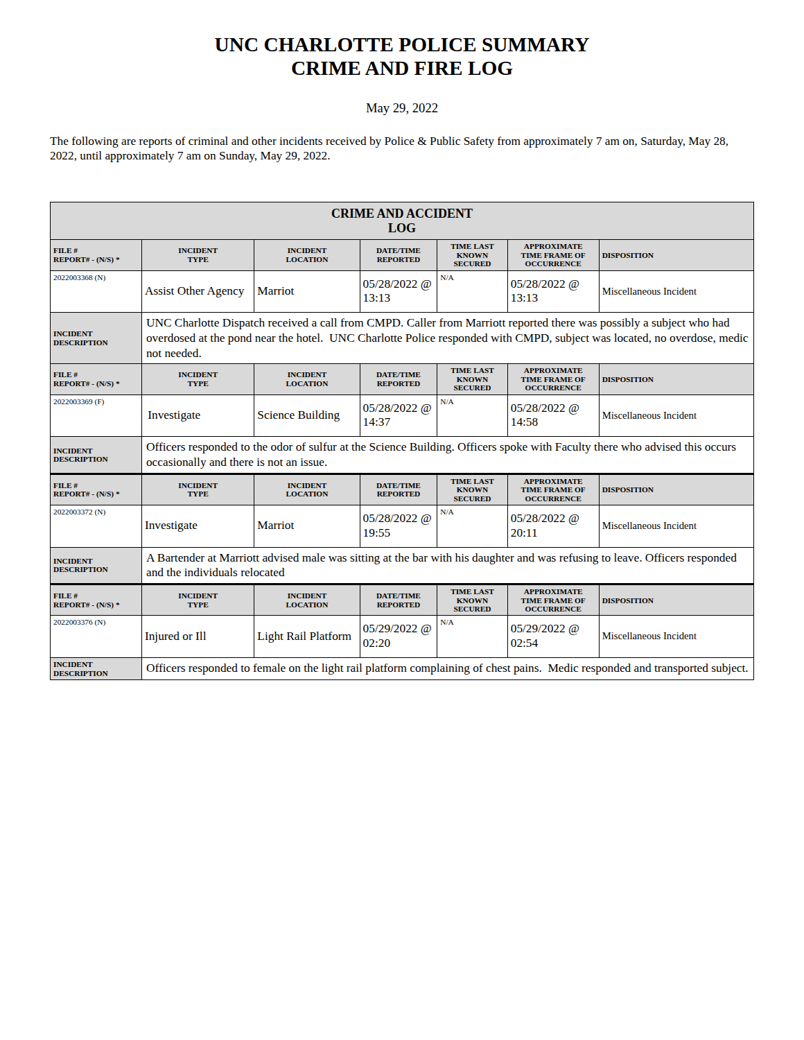UNC CHARLOTTE POLICE SUMMARY
CRIME AND FIRE LOG
May 29, 2022
The following are reports of criminal and other incidents received by Police & Public Safety from approximately 7 am on, Saturday, May 28, 2022, until approximately 7 am on Sunday, May 29, 2022.
| CRIME AND ACCIDENT LOG |
| FILE # REPORT# - (N/S) * | INCIDENT TYPE | INCIDENT LOCATION | DATE/TIME REPORTED | TIME LAST KNOWN SECURED | APPROXIMATE TIME FRAME OF OCCURRENCE | DISPOSITION |
| 2022003368 (N) | Assist Other Agency | Marriot | 05/28/2022 @ 13:13 | N/A | 05/28/2022 @ 13:13 | Miscellaneous Incident |
| INCIDENT DESCRIPTION | UNC Charlotte Dispatch received a call from CMPD. Caller from Marriott reported there was possibly a subject who had overdosed at the pond near the hotel. UNC Charlotte Police responded with CMPD, subject was located, no overdose, medic not needed. |
| FILE # REPORT# - (N/S) * | INCIDENT TYPE | INCIDENT LOCATION | DATE/TIME REPORTED | TIME LAST KNOWN SECURED | APPROXIMATE TIME FRAME OF OCCURRENCE | DISPOSITION |
| 2022003369 (F) | Investigate | Science Building | 05/28/2022 @ 14:37 | N/A | 05/28/2022 @ 14:58 | Miscellaneous Incident |
| INCIDENT DESCRIPTION | Officers responded to the odor of sulfur at the Science Building. Officers spoke with Faculty there who advised this occurs occasionally and there is not an issue. |
| FILE # REPORT# - (N/S) * | INCIDENT TYPE | INCIDENT LOCATION | DATE/TIME REPORTED | TIME LAST KNOWN SECURED | APPROXIMATE TIME FRAME OF OCCURRENCE | DISPOSITION |
| 2022003372 (N) | Investigate | Marriot | 05/28/2022 @ 19:55 | N/A | 05/28/2022 @ 20:11 | Miscellaneous Incident |
| INCIDENT DESCRIPTION | A Bartender at Marriott advised male was sitting at the bar with his daughter and was refusing to leave. Officers responded and the individuals relocated |
| FILE # REPORT# - (N/S) * | INCIDENT TYPE | INCIDENT LOCATION | DATE/TIME REPORTED | TIME LAST KNOWN SECURED | APPROXIMATE TIME FRAME OF OCCURRENCE | DISPOSITION |
| 2022003376 (N) | Injured or Ill | Light Rail Platform | 05/29/2022 @ 02:20 | N/A | 05/29/2022 @ 02:54 | Miscellaneous Incident |
| INCIDENT DESCRIPTION | Officers responded to female on the light rail platform complaining of chest pains. Medic responded and transported subject. |